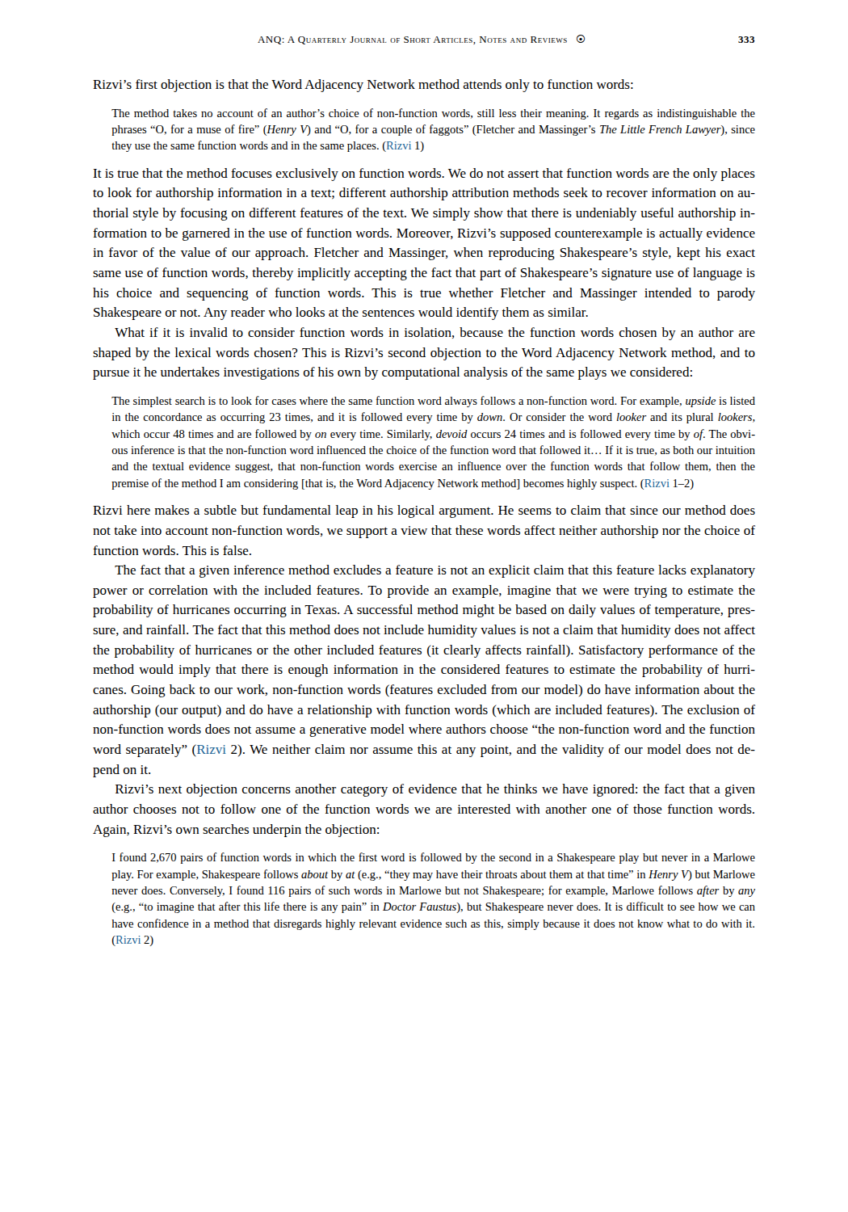ANQ: A Quarterly Journal of Short Articles, Notes and Reviews ⦿ 333
Rizvi’s first objection is that the Word Adjacency Network method attends only to function words:
The method takes no account of an author’s choice of non-function words, still less their meaning. It regards as indistinguishable the phrases “O, for a muse of fire” (Henry V) and “O, for a couple of faggots” (Fletcher and Massinger’s The Little French Lawyer), since they use the same function words and in the same places. (Rizvi 1)
It is true that the method focuses exclusively on function words. We do not assert that function words are the only places to look for authorship information in a text; different authorship attribution methods seek to recover information on authorial style by focusing on different features of the text. We simply show that there is undeniably useful authorship information to be garnered in the use of function words. Moreover, Rizvi’s supposed counterexample is actually evidence in favor of the value of our approach. Fletcher and Massinger, when reproducing Shakespeare’s style, kept his exact same use of function words, thereby implicitly accepting the fact that part of Shakespeare’s signature use of language is his choice and sequencing of function words. This is true whether Fletcher and Massinger intended to parody Shakespeare or not. Any reader who looks at the sentences would identify them as similar.
What if it is invalid to consider function words in isolation, because the function words chosen by an author are shaped by the lexical words chosen? This is Rizvi’s second objection to the Word Adjacency Network method, and to pursue it he undertakes investigations of his own by computational analysis of the same plays we considered:
The simplest search is to look for cases where the same function word always follows a non-function word. For example, upside is listed in the concordance as occurring 23 times, and it is followed every time by down. Or consider the word looker and its plural lookers, which occur 48 times and are followed by on every time. Similarly, devoid occurs 24 times and is followed every time by of. The obvious inference is that the non-function word influenced the choice of the function word that followed it… If it is true, as both our intuition and the textual evidence suggest, that non-function words exercise an influence over the function words that follow them, then the premise of the method I am considering [that is, the Word Adjacency Network method] becomes highly suspect. (Rizvi 1–2)
Rizvi here makes a subtle but fundamental leap in his logical argument. He seems to claim that since our method does not take into account non-function words, we support a view that these words affect neither authorship nor the choice of function words. This is false.
The fact that a given inference method excludes a feature is not an explicit claim that this feature lacks explanatory power or correlation with the included features. To provide an example, imagine that we were trying to estimate the probability of hurricanes occurring in Texas. A successful method might be based on daily values of temperature, pressure, and rainfall. The fact that this method does not include humidity values is not a claim that humidity does not affect the probability of hurricanes or the other included features (it clearly affects rainfall). Satisfactory performance of the method would imply that there is enough information in the considered features to estimate the probability of hurricanes. Going back to our work, non-function words (features excluded from our model) do have information about the authorship (our output) and do have a relationship with function words (which are included features). The exclusion of non-function words does not assume a generative model where authors choose “the non-function word and the function word separately” (Rizvi 2). We neither claim nor assume this at any point, and the validity of our model does not depend on it.
Rizvi’s next objection concerns another category of evidence that he thinks we have ignored: the fact that a given author chooses not to follow one of the function words we are interested with another one of those function words. Again, Rizvi’s own searches underpin the objection:
I found 2,670 pairs of function words in which the first word is followed by the second in a Shakespeare play but never in a Marlowe play. For example, Shakespeare follows about by at (e.g., “they may have their throats about them at that time” in Henry V) but Marlowe never does. Conversely, I found 116 pairs of such words in Marlowe but not Shakespeare; for example, Marlowe follows after by any (e.g., “to imagine that after this life there is any pain” in Doctor Faustus), but Shakespeare never does. It is difficult to see how we can have confidence in a method that disregards highly relevant evidence such as this, simply because it does not know what to do with it. (Rizvi 2)